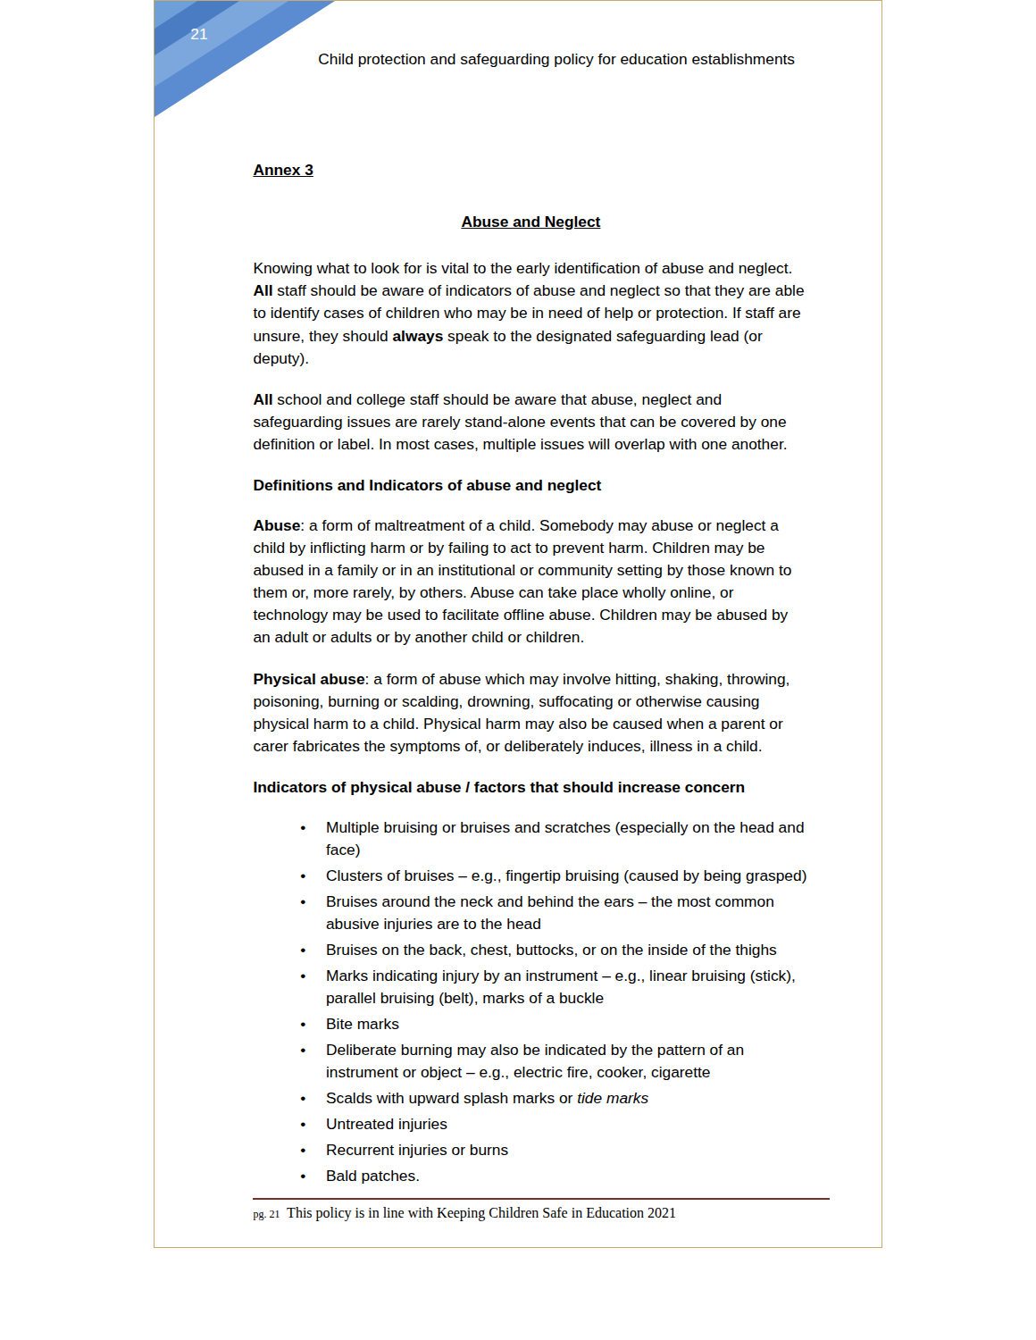21
Child protection and safeguarding policy for education establishments
Annex 3
Abuse and Neglect
Knowing what to look for is vital to the early identification of abuse and neglect. All staff should be aware of indicators of abuse and neglect so that they are able to identify cases of children who may be in need of help or protection. If staff are unsure, they should always speak to the designated safeguarding lead (or deputy).
All school and college staff should be aware that abuse, neglect and safeguarding issues are rarely stand-alone events that can be covered by one definition or label. In most cases, multiple issues will overlap with one another.
Definitions and Indicators of abuse and neglect
Abuse: a form of maltreatment of a child. Somebody may abuse or neglect a child by inflicting harm or by failing to act to prevent harm. Children may be abused in a family or in an institutional or community setting by those known to them or, more rarely, by others. Abuse can take place wholly online, or technology may be used to facilitate offline abuse. Children may be abused by an adult or adults or by another child or children.
Physical abuse: a form of abuse which may involve hitting, shaking, throwing, poisoning, burning or scalding, drowning, suffocating or otherwise causing physical harm to a child. Physical harm may also be caused when a parent or carer fabricates the symptoms of, or deliberately induces, illness in a child.
Indicators of physical abuse / factors that should increase concern
Multiple bruising or bruises and scratches (especially on the head and face)
Clusters of bruises – e.g., fingertip bruising (caused by being grasped)
Bruises around the neck and behind the ears – the most common abusive injuries are to the head
Bruises on the back, chest, buttocks, or on the inside of the thighs
Marks indicating injury by an instrument – e.g., linear bruising (stick), parallel bruising (belt), marks of a buckle
Bite marks
Deliberate burning may also be indicated by the pattern of an instrument or object – e.g., electric fire, cooker, cigarette
Scalds with upward splash marks or tide marks
Untreated injuries
Recurrent injuries or burns
Bald patches.
pg. 21 This policy is in line with Keeping Children Safe in Education 2021